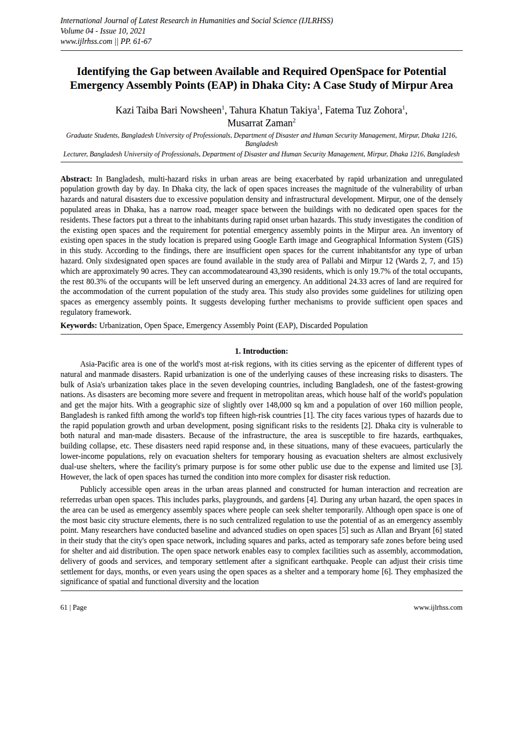International Journal of Latest Research in Humanities and Social Science (IJLRHSS)
Volume 04 - Issue 10, 2021
www.ijlrhss.com || PP. 61-67
Identifying the Gap between Available and Required OpenSpace for Potential Emergency Assembly Points (EAP) in Dhaka City: A Case Study of Mirpur Area
Kazi Taiba Bari Nowsheen1, Tahura Khatun Takiya1, Fatema Tuz Zohora1,
Musarrat Zaman2
Graduate Students, Bangladesh University of Professionals, Department of Disaster and Human Security Management, Mirpur, Dhaka 1216, Bangladesh
Lecturer, Bangladesh University of Professionals, Department of Disaster and Human Security Management, Mirpur, Dhaka 1216, Bangladesh
Abstract: In Bangladesh, multi-hazard risks in urban areas are being exacerbated by rapid urbanization and unregulated population growth day by day. In Dhaka city, the lack of open spaces increases the magnitude of the vulnerability of urban hazards and natural disasters due to excessive population density and infrastructural development. Mirpur, one of the densely populated areas in Dhaka, has a narrow road, meager space between the buildings with no dedicated open spaces for the residents. These factors put a threat to the inhabitants during rapid onset urban hazards. This study investigates the condition of the existing open spaces and the requirement for potential emergency assembly points in the Mirpur area. An inventory of existing open spaces in the study location is prepared using Google Earth image and Geographical Information System (GIS) in this study. According to the findings, there are insufficient open spaces for the current inhabitantsfor any type of urban hazard. Only sixdesignated open spaces are found available in the study area of Pallabi and Mirpur 12 (Wards 2, 7, and 15) which are approximately 90 acres. They can accommodatearound 43,390 residents, which is only 19.7% of the total occupants, the rest 80.3% of the occupants will be left unserved during an emergency. An additional 24.33 acres of land are required for the accommodation of the current population of the study area. This study also provides some guidelines for utilizing open spaces as emergency assembly points. It suggests developing further mechanisms to provide sufficient open spaces and regulatory framework.
Keywords: Urbanization, Open Space, Emergency Assembly Point (EAP), Discarded Population
1. Introduction:
Asia-Pacific area is one of the world's most at-risk regions, with its cities serving as the epicenter of different types of natural and manmade disasters. Rapid urbanization is one of the underlying causes of these increasing risks to disasters. The bulk of Asia's urbanization takes place in the seven developing countries, including Bangladesh, one of the fastest-growing nations. As disasters are becoming more severe and frequent in metropolitan areas, which house half of the world's population and get the major hits. With a geographic size of slightly over 148,000 sq km and a population of over 160 million people, Bangladesh is ranked fifth among the world's top fifteen high-risk countries [1]. The city faces various types of hazards due to the rapid population growth and urban development, posing significant risks to the residents [2]. Dhaka city is vulnerable to both natural and man-made disasters. Because of the infrastructure, the area is susceptible to fire hazards, earthquakes, building collapse, etc. These disasters need rapid response and, in these situations, many of these evacuees, particularly the lower-income populations, rely on evacuation shelters for temporary housing as evacuation shelters are almost exclusively dual-use shelters, where the facility's primary purpose is for some other public use due to the expense and limited use [3]. However, the lack of open spaces has turned the condition into more complex for disaster risk reduction.
Publicly accessible open areas in the urban areas planned and constructed for human interaction and recreation are referredas urban open spaces. This includes parks, playgrounds, and gardens [4]. During any urban hazard, the open spaces in the area can be used as emergency assembly spaces where people can seek shelter temporarily. Although open space is one of the most basic city structure elements, there is no such centralized regulation to use the potential of as an emergency assembly point. Many researchers have conducted baseline and advanced studies on open spaces [5] such as Allan and Bryant [6] stated in their study that the city's open space network, including squares and parks, acted as temporary safe zones before being used for shelter and aid distribution. The open space network enables easy to complex facilities such as assembly, accommodation, delivery of goods and services, and temporary settlement after a significant earthquake. People can adjust their crisis time settlement for days, months, or even years using the open spaces as a shelter and a temporary home [6]. They emphasized the significance of spatial and functional diversity and the location
61 | Page www.ijlrhss.com